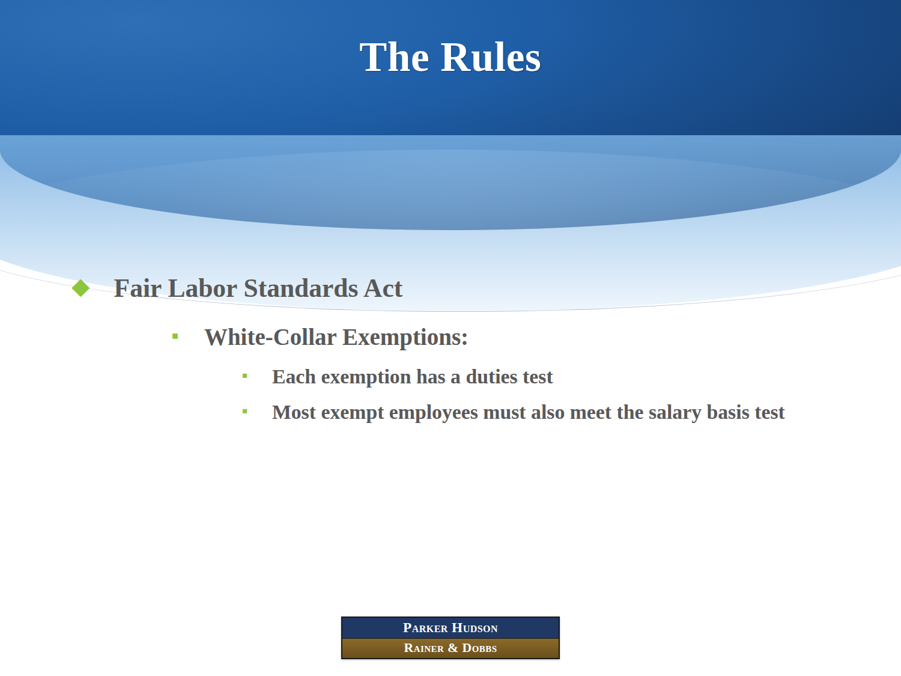The Rules
Fair Labor Standards Act
White-Collar Exemptions:
Each exemption has a duties test
Most exempt employees must also meet the salary basis test
Parker Hudson Rainer & Dobbs